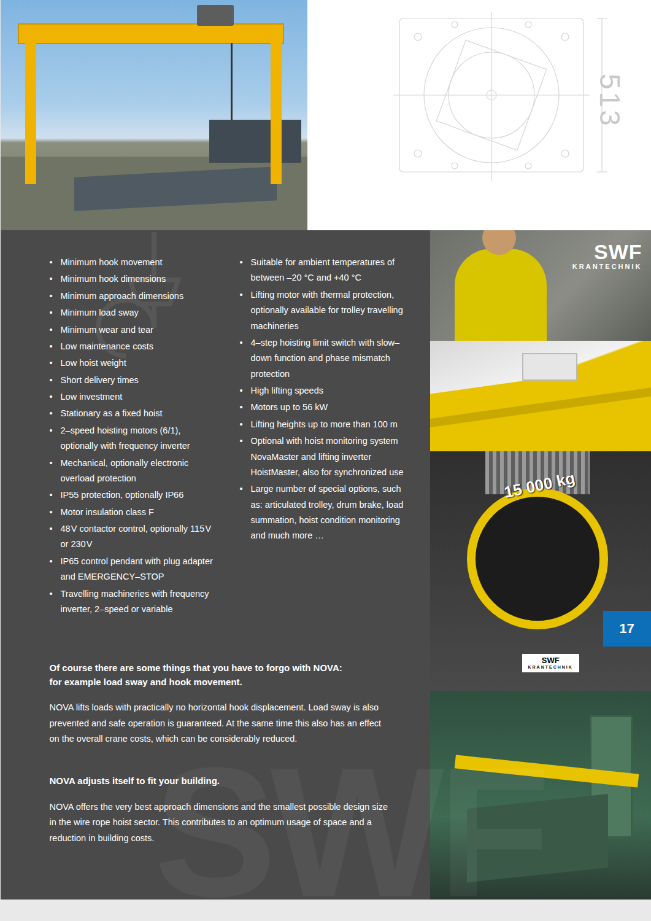513
17
SWF
Minimum hook movement
Minimum hook dimensions
Minimum approach dimensions
Minimum load sway
Minimum wear and tear
Low maintenance costs
Low hoist weight
Short delivery times
Low investment
Stationary as a fixed hoist
2–speed hoisting motors (6/1), optionally with frequency inverter
Mechanical, optionally electronic overload protection
IP55 protection, optionally IP66
Motor insulation class F
48 V contactor control, optionally 115 V or 230 V
IP65 control pendant with plug adapter and EMERGENCY–STOP
Travelling machineries with frequency inverter, 2–speed or variable
Suitable for ambient temperatures of between –20 °C and +40 °C
Lifting motor with thermal protection, optionally available for trolley travelling machineries
4–step hoisting limit switch with slow–down function and phase mismatch protection
High lifting speeds
Motors up to 56 kW
Lifting heights up to more than 100 m
Optional with hoist monitoring system NovaMaster and lifting inverter HoistMaster, also for synchronized use
Large number of special options, such as: articulated trolley, drum brake, load summation, hoist condition monitoring and much more …
Of course there are some things that you have to forgo with NOVA:
for example load sway and hook movement.
NOVA lifts loads with practically no horizontal hook displacement. Load sway is also prevented and safe operation is guaranteed. At the same time this also has an effect on the overall crane costs, which can be considerably reduced.
NOVA adjusts itself to fit your building.
NOVA offers the very best approach dimensions and the smallest possible design size in the wire rope hoist sector. This contributes to an optimum usage of space and a reduction in building costs.
SWFKRANTECHNIK
15 000 kg
SWFKRANTECHNIK